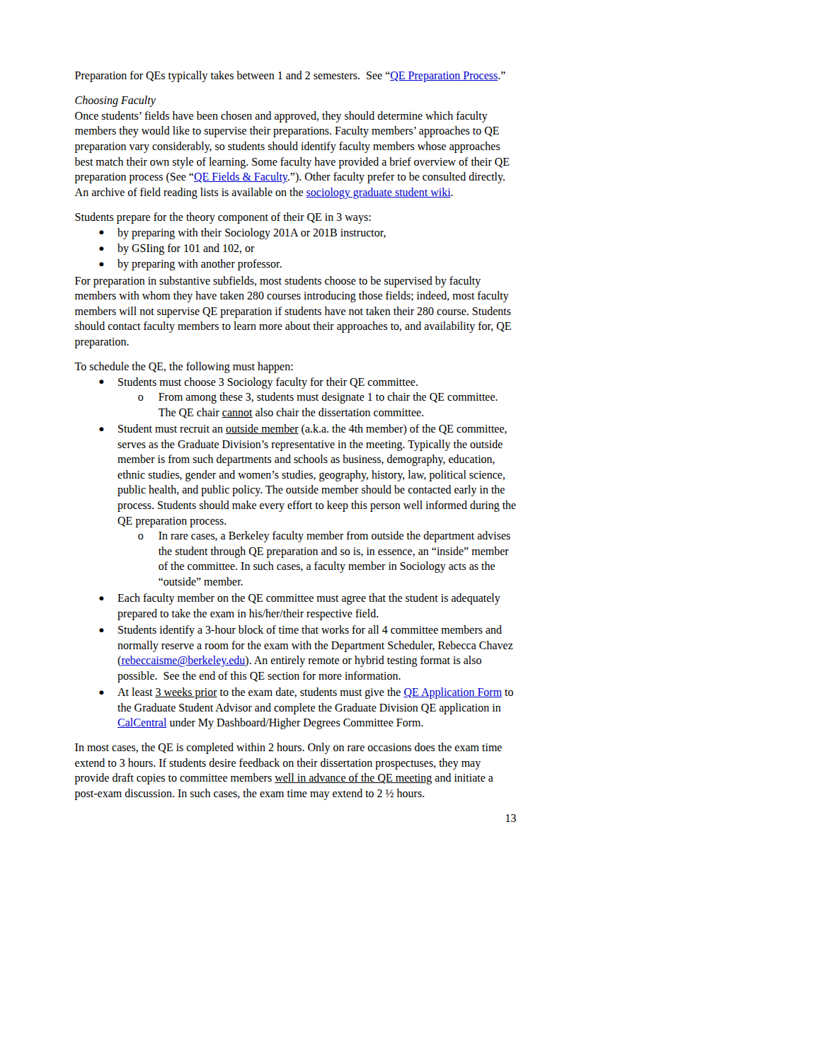Preparation for QEs typically takes between 1 and 2 semesters. See “QE Preparation Process.”
Choosing Faculty
Once students’ fields have been chosen and approved, they should determine which faculty members they would like to supervise their preparations. Faculty members’ approaches to QE preparation vary considerably, so students should identify faculty members whose approaches best match their own style of learning. Some faculty have provided a brief overview of their QE preparation process (See “QE Fields & Faculty.”). Other faculty prefer to be consulted directly. An archive of field reading lists is available on the sociology graduate student wiki.
Students prepare for the theory component of their QE in 3 ways:
by preparing with their Sociology 201A or 201B instructor,
by GSIing for 101 and 102, or
by preparing with another professor.
For preparation in substantive subfields, most students choose to be supervised by faculty members with whom they have taken 280 courses introducing those fields; indeed, most faculty members will not supervise QE preparation if students have not taken their 280 course. Students should contact faculty members to learn more about their approaches to, and availability for, QE preparation.
To schedule the QE, the following must happen:
Students must choose 3 Sociology faculty for their QE committee.
From among these 3, students must designate 1 to chair the QE committee. The QE chair cannot also chair the dissertation committee.
Student must recruit an outside member (a.k.a. the 4th member) of the QE committee, serves as the Graduate Division’s representative in the meeting. Typically the outside member is from such departments and schools as business, demography, education, ethnic studies, gender and women’s studies, geography, history, law, political science, public health, and public policy. The outside member should be contacted early in the process. Students should make every effort to keep this person well informed during the QE preparation process.
In rare cases, a Berkeley faculty member from outside the department advises the student through QE preparation and so is, in essence, an “inside” member of the committee. In such cases, a faculty member in Sociology acts as the “outside” member.
Each faculty member on the QE committee must agree that the student is adequately prepared to take the exam in his/her/their respective field.
Students identify a 3-hour block of time that works for all 4 committee members and normally reserve a room for the exam with the Department Scheduler, Rebecca Chavez (rebeccaisme@berkeley.edu). An entirely remote or hybrid testing format is also possible. See the end of this QE section for more information.
At least 3 weeks prior to the exam date, students must give the QE Application Form to the Graduate Student Advisor and complete the Graduate Division QE application in CalCentral under My Dashboard/Higher Degrees Committee Form.
In most cases, the QE is completed within 2 hours. Only on rare occasions does the exam time extend to 3 hours. If students desire feedback on their dissertation prospectuses, they may provide draft copies to committee members well in advance of the QE meeting and initiate a post-exam discussion. In such cases, the exam time may extend to 2 ½ hours.
13